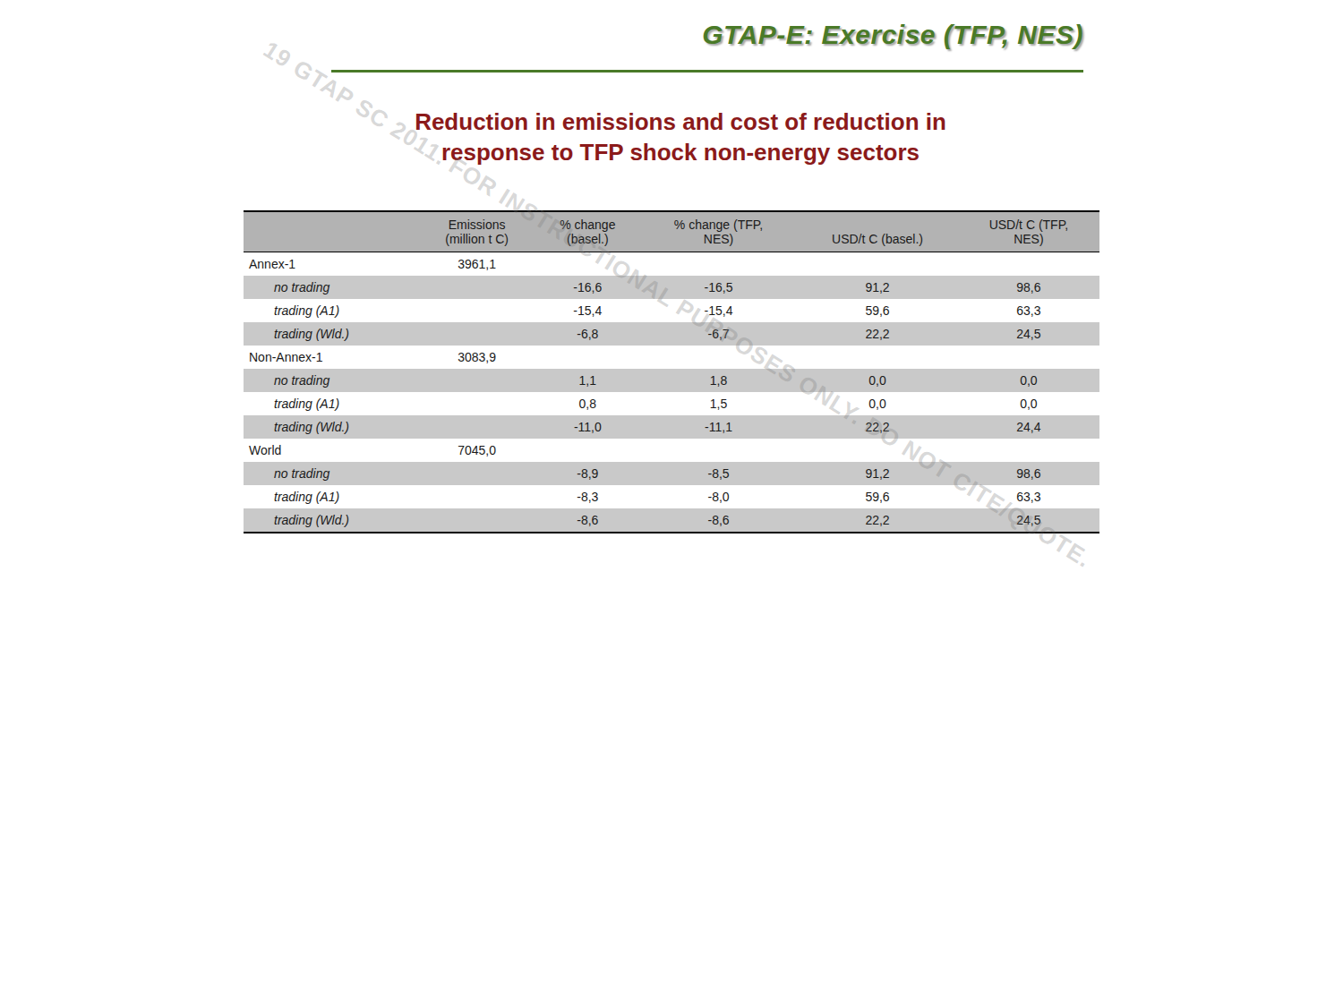GTAP-E: Exercise (TFP, NES)
Reduction in emissions and cost of reduction in
response to TFP shock non-energy sectors
| | Emissions (million t C) | % change (basel.) | % change (TFP, NES) | USD/t C (basel.) | USD/t C (TFP, NES) |
| --- | --- | --- | --- | --- | --- |
| Annex-1 | 3961,1 | | | | |
| no trading | | -16,6 | -16,5 | 91,2 | 98,6 |
| trading (A1) | | -15,4 | -15,4 | 59,6 | 63,3 |
| trading (Wld.) | | -6,8 | -6,7 | 22,2 | 24,5 |
| Non-Annex-1 | 3083,9 | | | | |
| no trading | | 1,1 | 1,8 | 0,0 | 0,0 |
| trading (A1) | | 0,8 | 1,5 | 0,0 | 0,0 |
| trading (Wld.) | | -11,0 | -11,1 | 22,2 | 24,4 |
| World | 7045,0 | | | | |
| no trading | | -8,9 | -8,5 | 91,2 | 98,6 |
| trading (A1) | | -8,3 | -8,0 | 59,6 | 63,3 |
| trading (Wld.) | | -8,6 | -8,6 | 22,2 | 24,5 |
19 GTAP SC 2011. FOR INSTRUCTIONAL PURPOSES ONLY. DO NOT CITE/QUOTE.